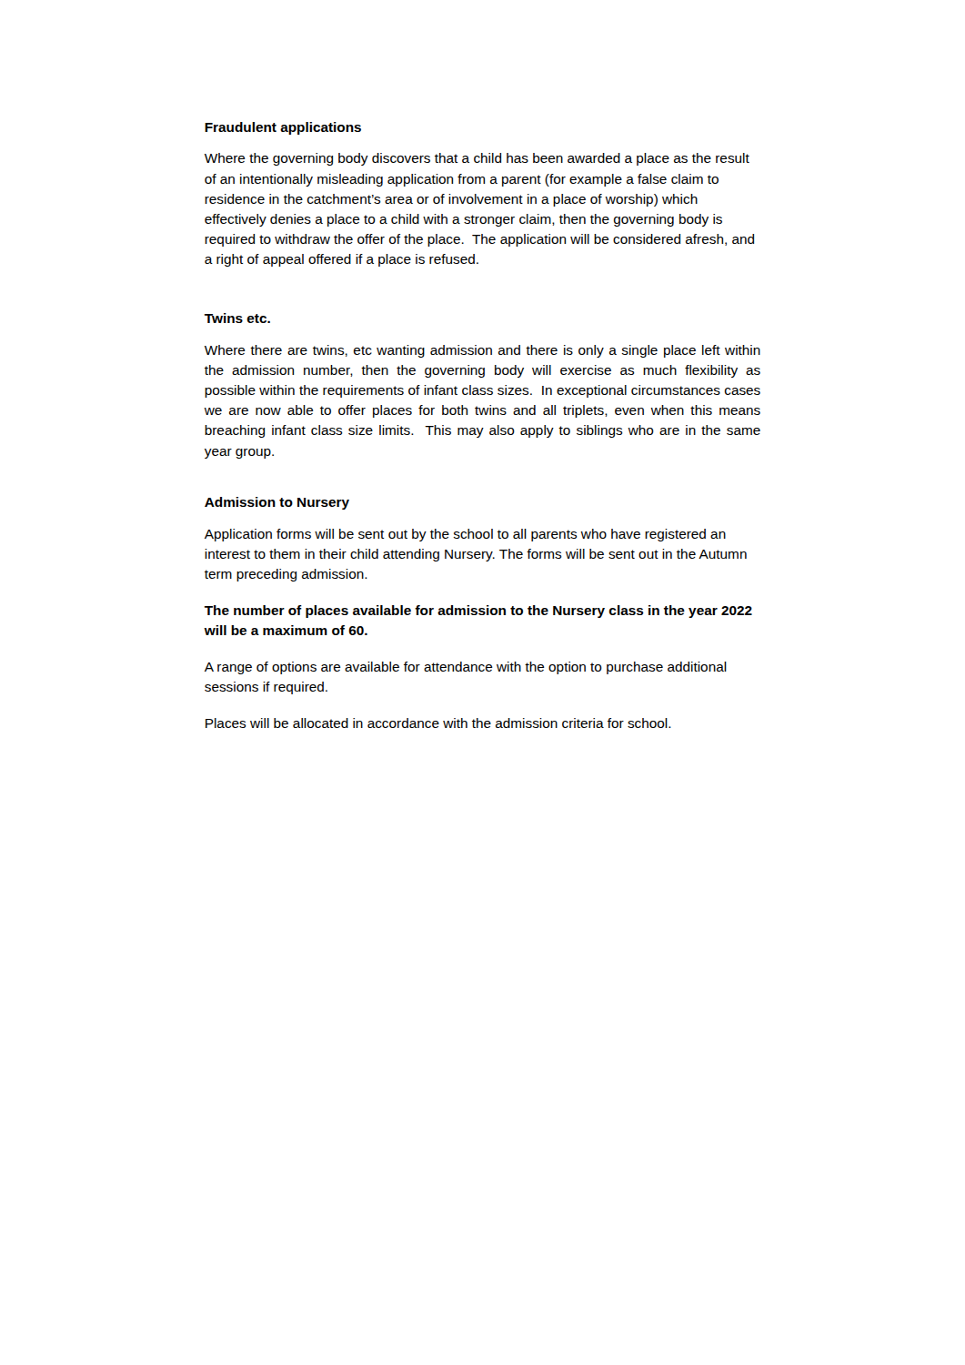Fraudulent applications
Where the governing body discovers that a child has been awarded a place as the result of an intentionally misleading application from a parent (for example a false claim to residence in the catchment’s area or of involvement in a place of worship) which effectively denies a place to a child with a stronger claim, then the governing body is required to withdraw the offer of the place. The application will be considered afresh, and a right of appeal offered if a place is refused.
Twins etc.
Where there are twins, etc wanting admission and there is only a single place left within the admission number, then the governing body will exercise as much flexibility as possible within the requirements of infant class sizes. In exceptional circumstances cases we are now able to offer places for both twins and all triplets, even when this means breaching infant class size limits. This may also apply to siblings who are in the same year group.
Admission to Nursery
Application forms will be sent out by the school to all parents who have registered an interest to them in their child attending Nursery. The forms will be sent out in the Autumn term preceding admission.
The number of places available for admission to the Nursery class in the year 2022 will be a maximum of 60.
A range of options are available for attendance with the option to purchase additional sessions if required.
Places will be allocated in accordance with the admission criteria for school.